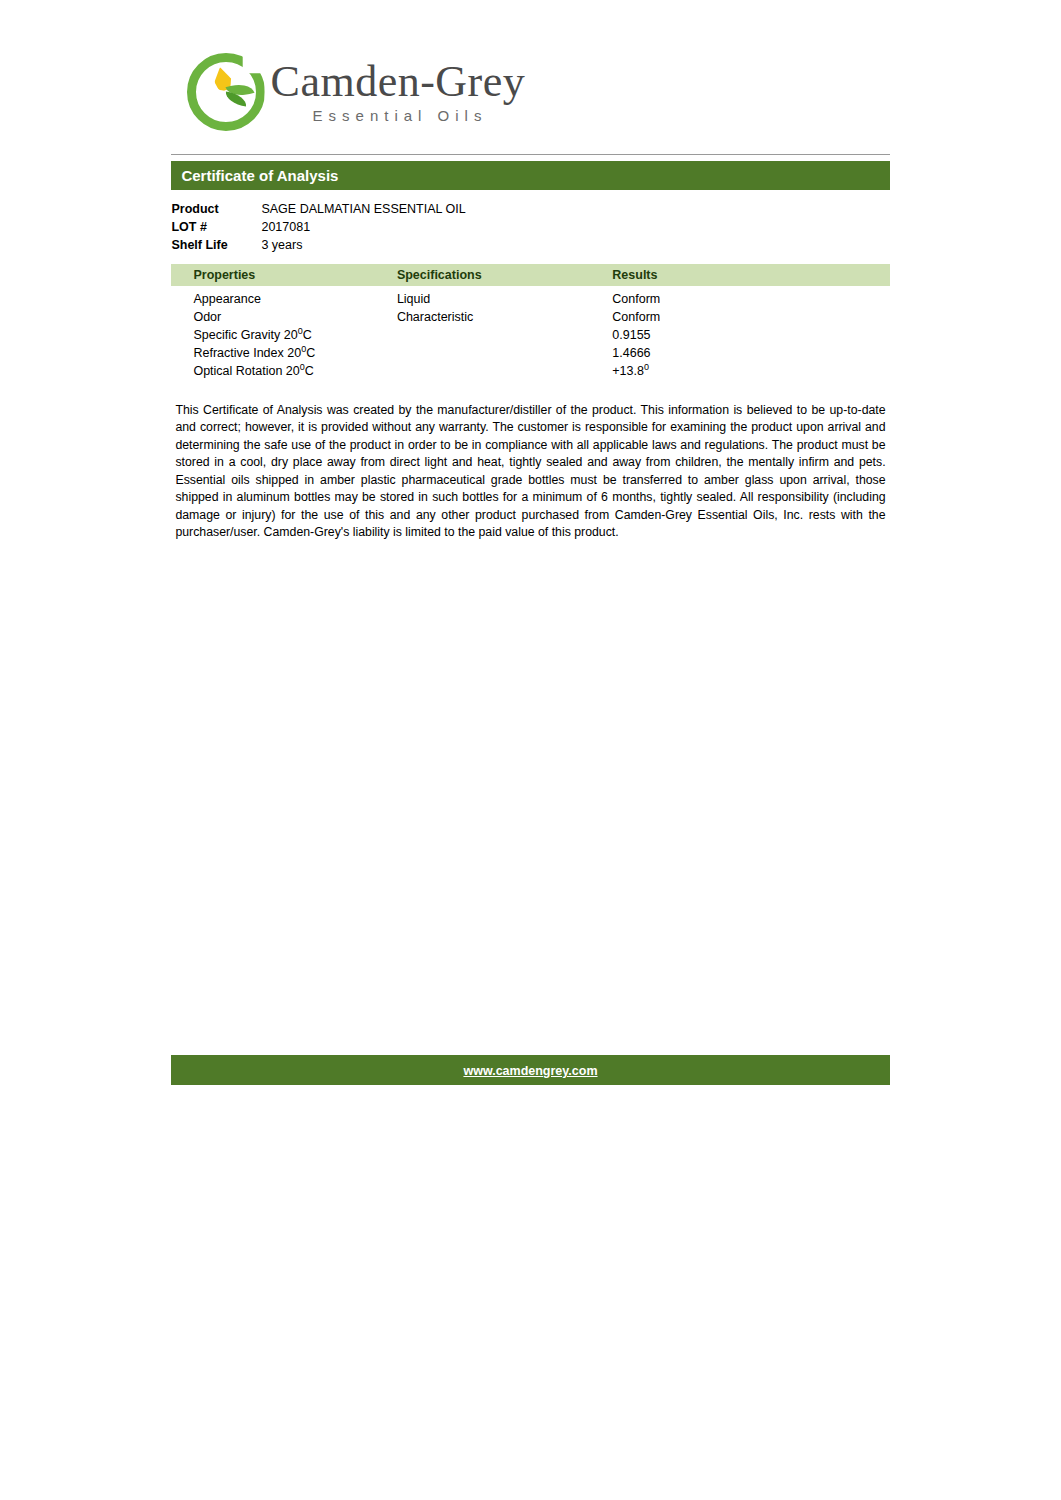Camden-Grey
Essential Oils
Certificate of Analysis
Product
SAGE DALMATIAN ESSENTIAL OIL
LOT #
2017081
Shelf Life
3 years
| Properties | Specifications | Results |
| --- | --- | --- |
| Appearance | Liquid | Conform |
| Odor | Characteristic | Conform |
| Specific Gravity 20 0 C | | 0.9155 |
| Refractive Index 20 0 C | | 1.4666 |
| Optical Rotation 20 0 C | | +13.8 0 |
This Certificate of Analysis was created by the manufacturer/distiller of the product. This information is believed to be up-to-date and correct; however, it is provided without any warranty. The customer is responsible for examining the product upon arrival and determining the safe use of the product in order to be in compliance with all applicable laws and regulations. The product must be stored in a cool, dry place away from direct light and heat, tightly sealed and away from children, the mentally infirm and pets. Essential oils shipped in amber plastic pharmaceutical grade bottles must be transferred to amber glass upon arrival, those shipped in aluminum bottles may be stored in such bottles for a minimum of 6 months, tightly sealed. All responsibility (including damage or injury) for the use of this and any other product purchased from Camden-Grey Essential Oils, Inc. rests with the purchaser/user. Camden-Grey's liability is limited to the paid value of this product.
www.camdengrey.com